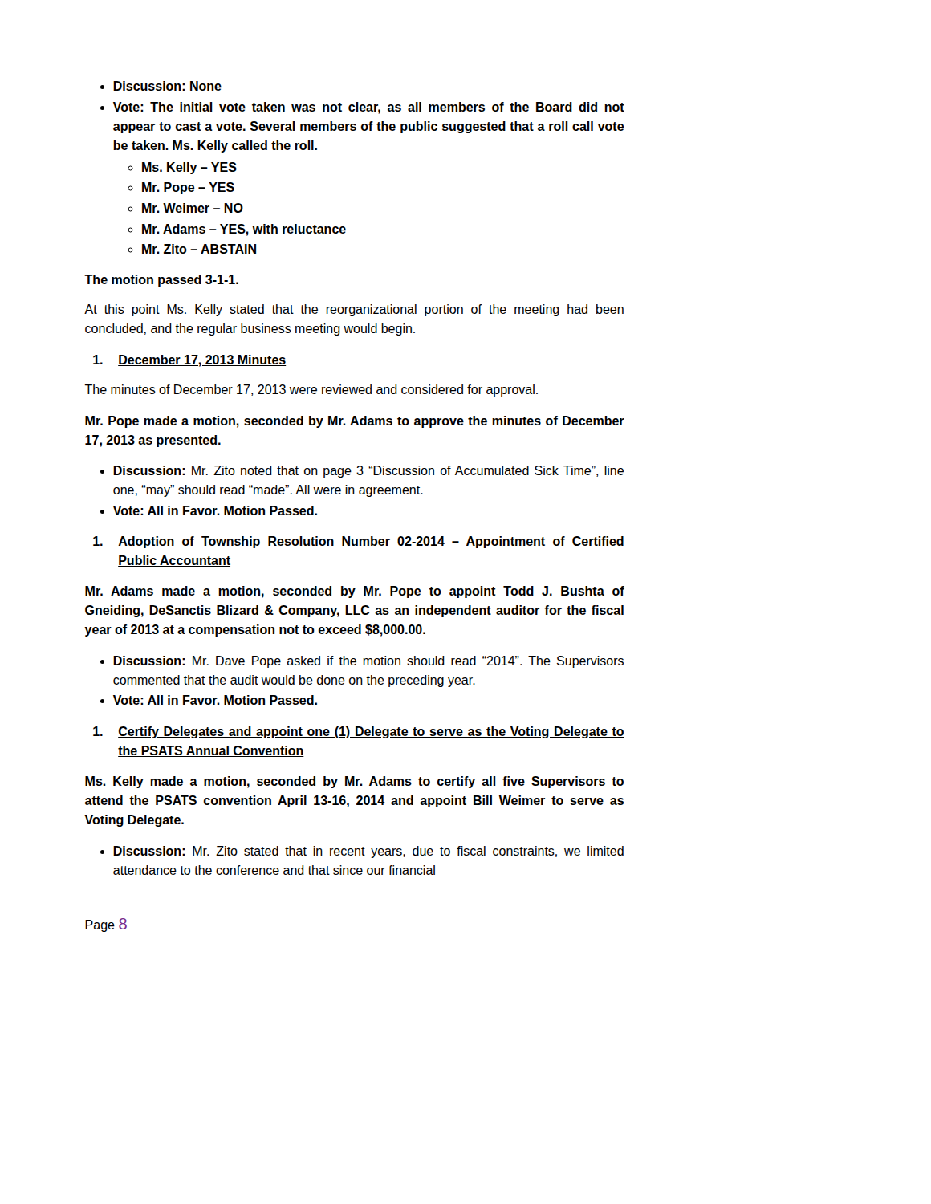Discussion: None
Vote: The initial vote taken was not clear, as all members of the Board did not appear to cast a vote. Several members of the public suggested that a roll call vote be taken. Ms. Kelly called the roll.
Ms. Kelly – YES
Mr. Pope – YES
Mr. Weimer – NO
Mr. Adams – YES, with reluctance
Mr. Zito – ABSTAIN
The motion passed 3-1-1.
At this point Ms. Kelly stated that the reorganizational portion of the meeting had been concluded, and the regular business meeting would begin.
December 17, 2013 Minutes
The minutes of December 17, 2013 were reviewed and considered for approval.
Mr. Pope made a motion, seconded by Mr. Adams to approve the minutes of December 17, 2013 as presented.
Discussion: Mr. Zito noted that on page 3 “Discussion of Accumulated Sick Time”, line one, “may” should read “made”. All were in agreement.
Vote: All in Favor. Motion Passed.
Adoption of Township Resolution Number 02-2014 – Appointment of Certified Public Accountant
Mr. Adams made a motion, seconded by Mr. Pope to appoint Todd J. Bushta of Gneiding, DeSanctis Blizard & Company, LLC as an independent auditor for the fiscal year of 2013 at a compensation not to exceed $8,000.00.
Discussion: Mr. Dave Pope asked if the motion should read “2014”. The Supervisors commented that the audit would be done on the preceding year.
Vote: All in Favor. Motion Passed.
Certify Delegates and appoint one (1) Delegate to serve as the Voting Delegate to the PSATS Annual Convention
Ms. Kelly made a motion, seconded by Mr. Adams to certify all five Supervisors to attend the PSATS convention April 13-16, 2014 and appoint Bill Weimer to serve as Voting Delegate.
Discussion: Mr. Zito stated that in recent years, due to fiscal constraints, we limited attendance to the conference and that since our financial
Page 8